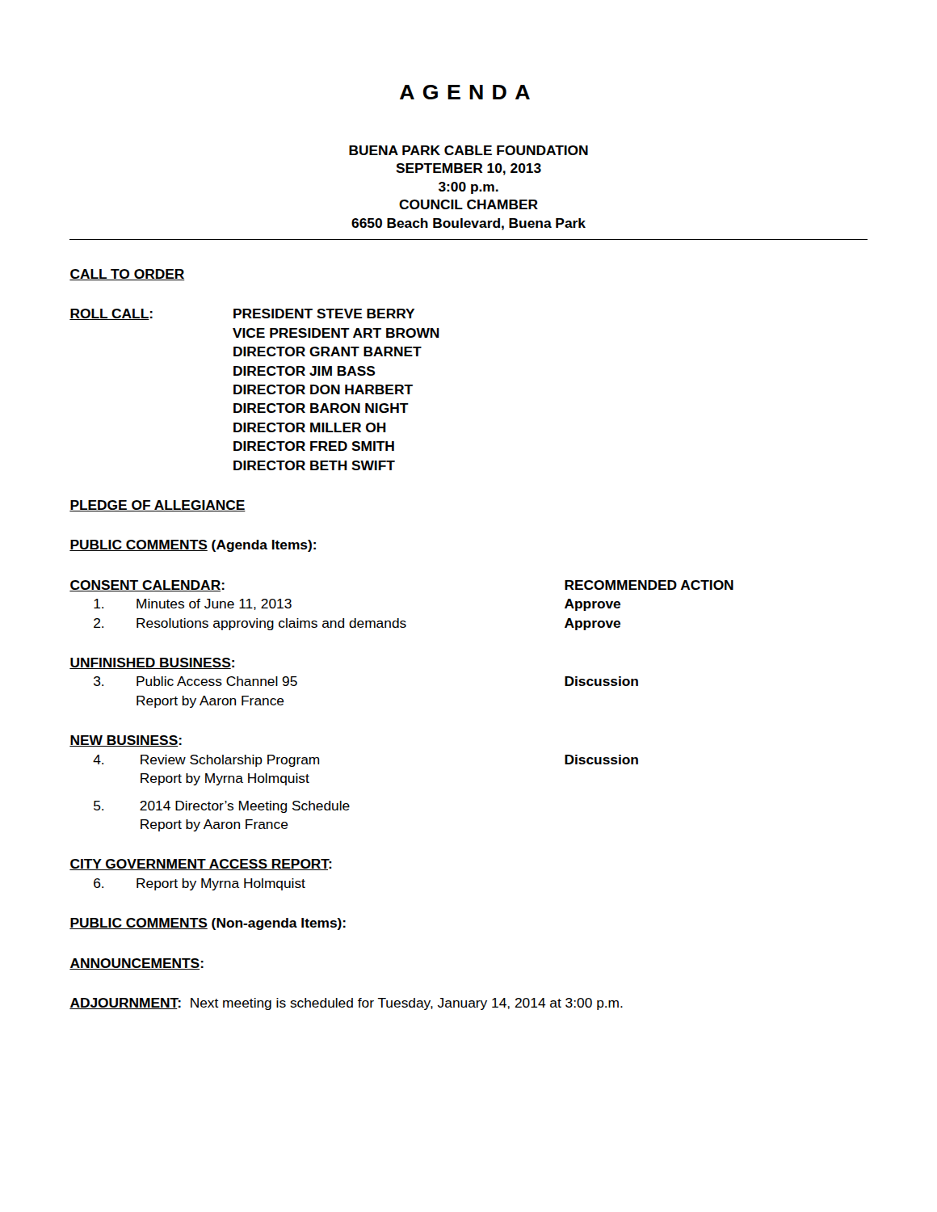AGENDA
BUENA PARK CABLE FOUNDATION
SEPTEMBER 10, 2013
3:00 p.m.
COUNCIL CHAMBER
6650 Beach Boulevard, Buena Park
CALL TO ORDER
| ROLL CALL : | PRESIDENT STEVE BERRY VICE PRESIDENT ART BROWN DIRECTOR GRANT BARNET DIRECTOR JIM BASS DIRECTOR DON HARBERT DIRECTOR BARON NIGHT DIRECTOR MILLER OH DIRECTOR FRED SMITH DIRECTOR BETH SWIFT |
PLEDGE OF ALLEGIANCE
PUBLIC COMMENTS (Agenda Items):
| CONSENT CALENDAR : | RECOMMENDED ACTION |
| 1. Minutes of June 11, 2013 | Approve |
| 2. Resolutions approving claims and demands | Approve |
| UNFINISHED BUSINESS : | |
| 3. Public Access Channel 95 | Discussion |
| Report by Aaron France | |
| NEW BUSINESS : | |
| 4. Review Scholarship Program | Discussion |
| Report by Myrna Holmquist | |
| 5. 2014 Director’s Meeting Schedule | |
| Report by Aaron France | |
CITY GOVERNMENT ACCESS REPORT:
6. Report by Myrna Holmquist
PUBLIC COMMENTS (Non-agenda Items):
ANNOUNCEMENTS:
ADJOURNMENT: Next meeting is scheduled for Tuesday, January 14, 2014 at 3:00 p.m.